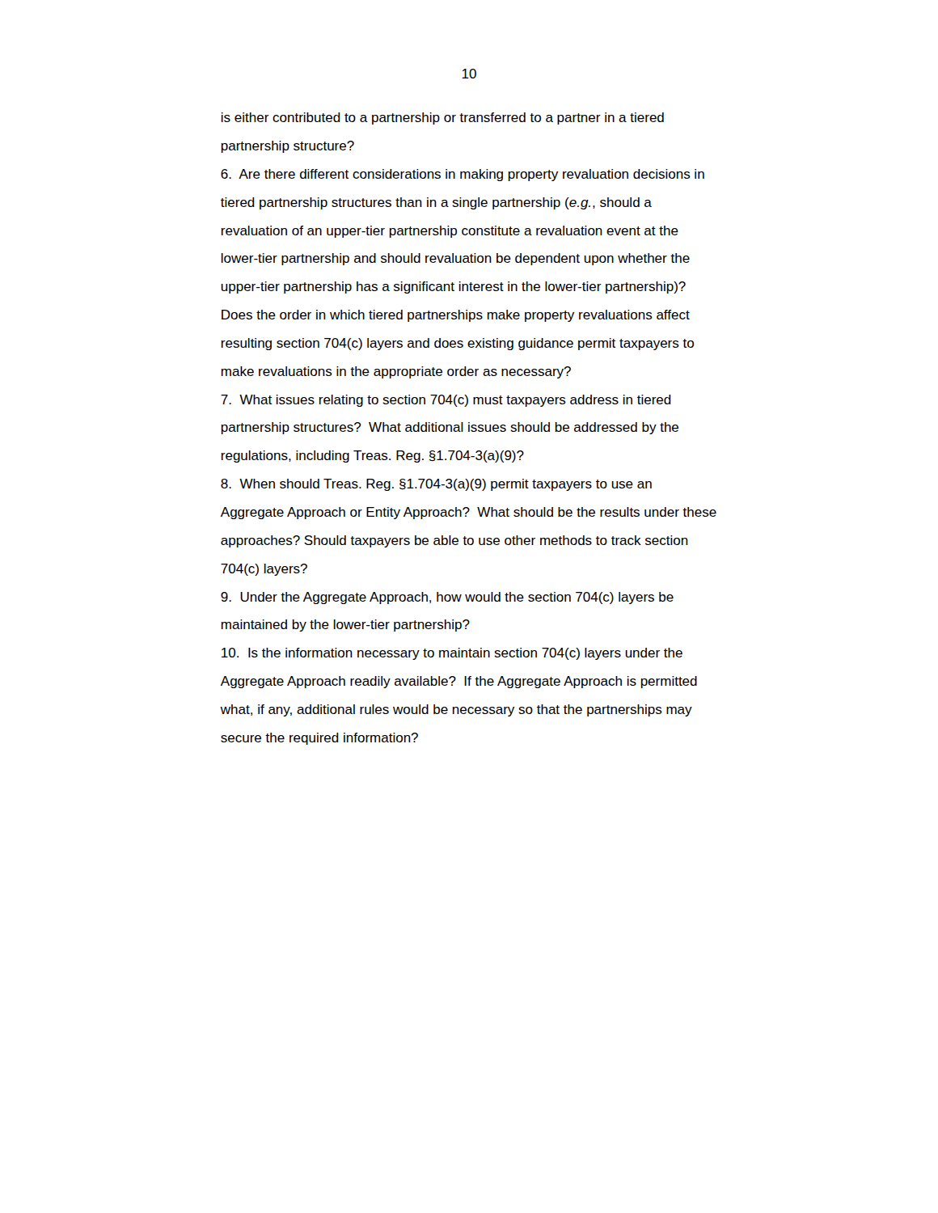10
is either contributed to a partnership or transferred to a partner in a tiered partnership structure?
6. Are there different considerations in making property revaluation decisions in tiered partnership structures than in a single partnership (e.g., should a revaluation of an upper-tier partnership constitute a revaluation event at the lower-tier partnership and should revaluation be dependent upon whether the upper-tier partnership has a significant interest in the lower-tier partnership)? Does the order in which tiered partnerships make property revaluations affect resulting section 704(c) layers and does existing guidance permit taxpayers to make revaluations in the appropriate order as necessary?
7. What issues relating to section 704(c) must taxpayers address in tiered partnership structures? What additional issues should be addressed by the regulations, including Treas. Reg. §1.704-3(a)(9)?
8. When should Treas. Reg. §1.704-3(a)(9) permit taxpayers to use an Aggregate Approach or Entity Approach? What should be the results under these approaches? Should taxpayers be able to use other methods to track section 704(c) layers?
9. Under the Aggregate Approach, how would the section 704(c) layers be maintained by the lower-tier partnership?
10. Is the information necessary to maintain section 704(c) layers under the Aggregate Approach readily available? If the Aggregate Approach is permitted what, if any, additional rules would be necessary so that the partnerships may secure the required information?